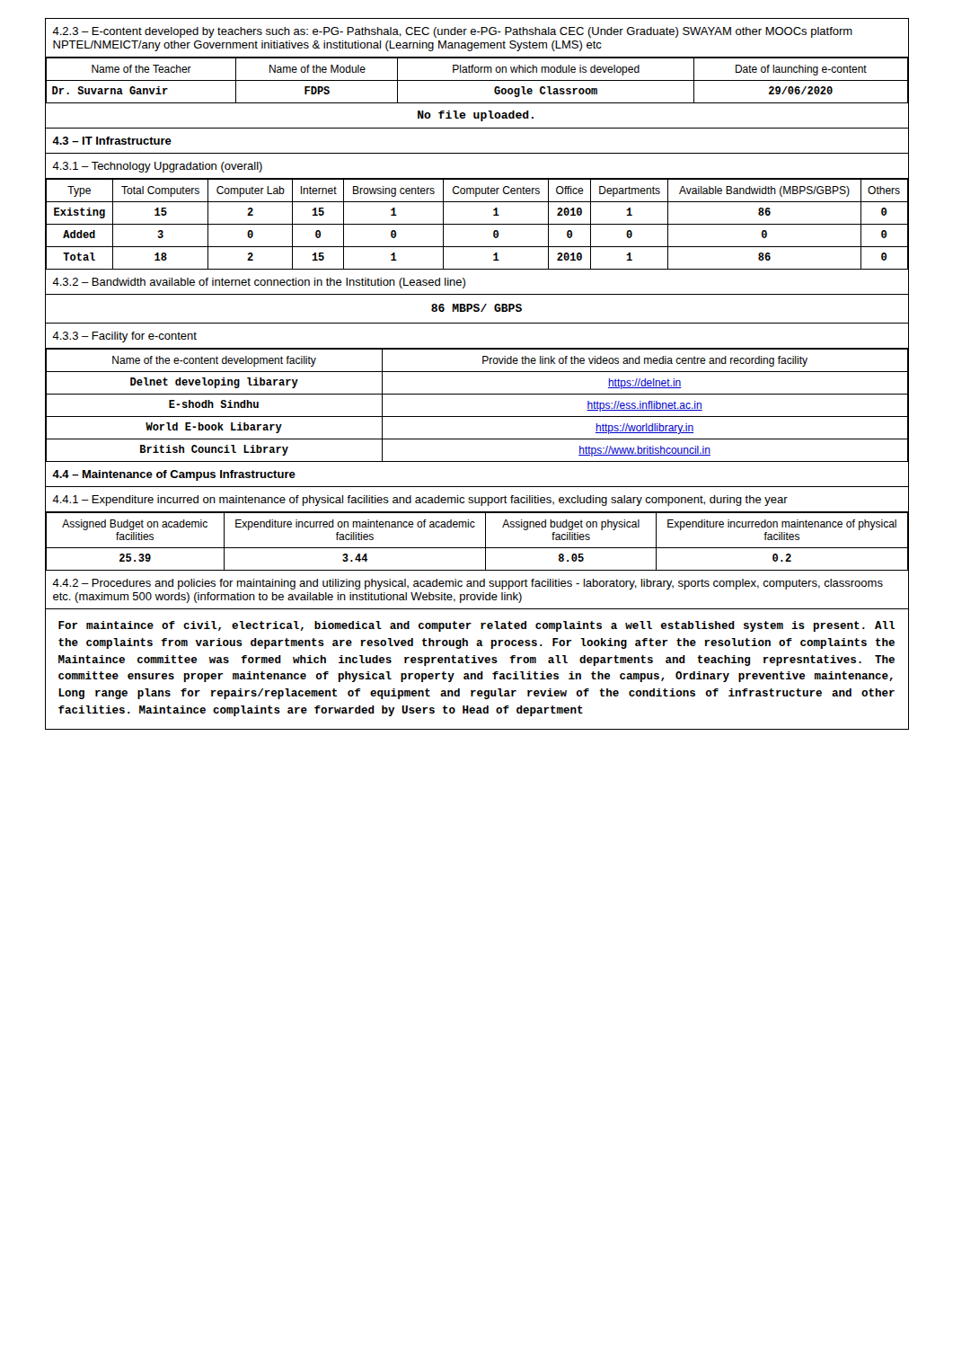4.2.3 – E-content developed by teachers such as: e-PG- Pathshala, CEC (under e-PG- Pathshala CEC (Under Graduate) SWAYAM other MOOCs platform NPTEL/NMEICT/any other Government initiatives & institutional (Learning Management System (LMS) etc
| Name of the Teacher | Name of the Module | Platform on which module is developed | Date of launching e-content |
| --- | --- | --- | --- |
| Dr. Suvarna Ganvir | FDPS | Google Classroom | 29/06/2020 |
No file uploaded.
4.3 – IT Infrastructure
4.3.1 – Technology Upgradation (overall)
| Type | Total Computers | Computer Lab | Internet | Browsing centers | Computer Centers | Office | Departments | Available Bandwidth (MBPS/GBPS) | Others |
| --- | --- | --- | --- | --- | --- | --- | --- | --- | --- |
| Existing | 15 | 2 | 15 | 1 | 1 | 2010 | 1 | 86 | 0 |
| Added | 3 | 0 | 0 | 0 | 0 | 0 | 0 | 0 | 0 |
| Total | 18 | 2 | 15 | 1 | 1 | 2010 | 1 | 86 | 0 |
4.3.2 – Bandwidth available of internet connection in the Institution (Leased line)
86 MBPS/ GBPS
4.3.3 – Facility for e-content
| Name of the e-content development facility | Provide the link of the videos and media centre and recording facility |
| --- | --- |
| Delnet developing libarary | https://delnet.in |
| E-shodh Sindhu | https://ess.inflibnet.ac.in |
| World E-book Libarary | https://worldlibrary.in |
| British Council Library | https://www.britishcouncil.in |
4.4 – Maintenance of Campus Infrastructure
4.4.1 – Expenditure incurred on maintenance of physical facilities and academic support facilities, excluding salary component, during the year
| Assigned Budget on academic facilities | Expenditure incurred on maintenance of academic facilities | Assigned budget on physical facilities | Expenditure incurredon maintenance of physical facilites |
| --- | --- | --- | --- |
| 25.39 | 3.44 | 8.05 | 0.2 |
4.4.2 – Procedures and policies for maintaining and utilizing physical, academic and support facilities - laboratory, library, sports complex, computers, classrooms etc. (maximum 500 words) (information to be available in institutional Website, provide link)
For maintaince of civil, electrical, biomedical and computer related complaints a well established system is present. All the complaints from various departments are resolved through a process. For looking after the resolution of complaints the Maintaince committee was formed which includes resprentatives from all departments and teaching represntatives. The committee ensures proper maintenance of physical property and facilities in the campus, Ordinary preventive maintenance, Long range plans for repairs/replacement of equipment and regular review of the conditions of infrastructure and other facilities. Maintaince complaints are forwarded by Users to Head of department